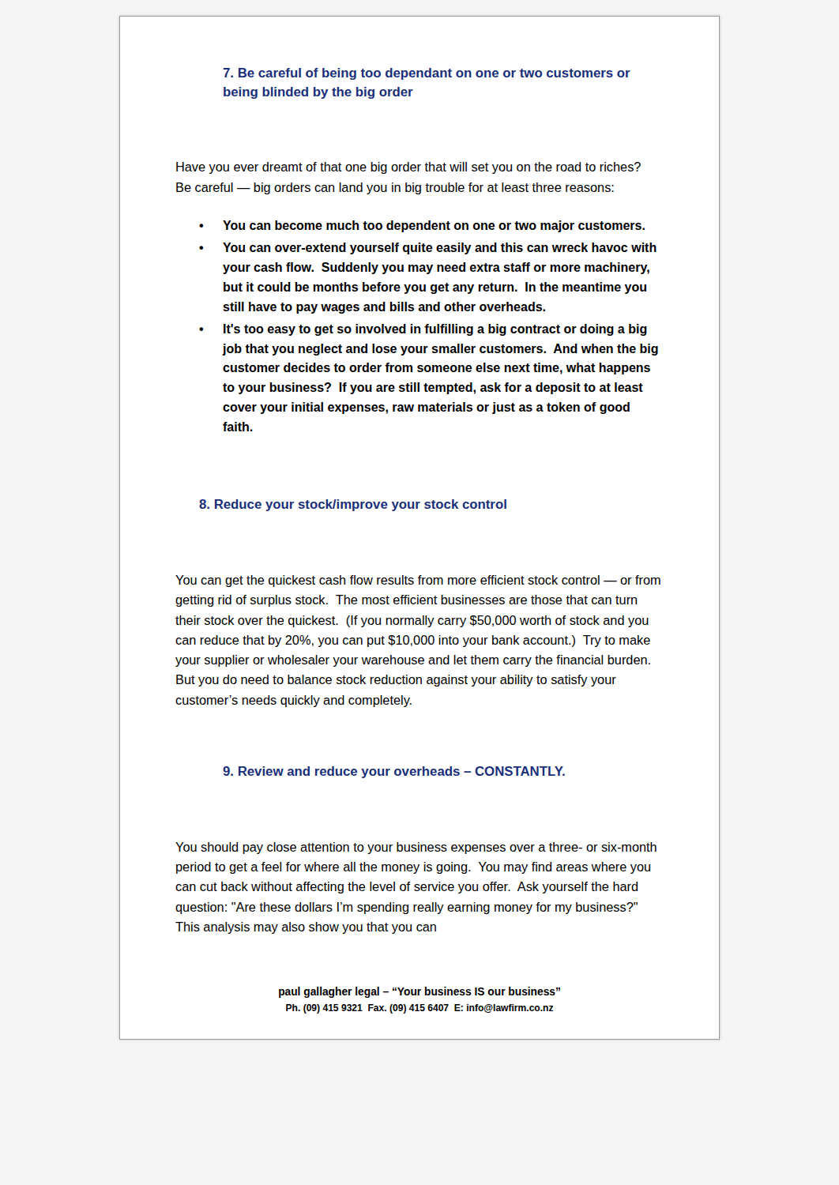7. Be careful of being too dependant on one or two customers or being blinded by the big order
Have you ever dreamt of that one big order that will set you on the road to riches? Be careful — big orders can land you in big trouble for at least three reasons:
You can become much too dependent on one or two major customers.
You can over-extend yourself quite easily and this can wreck havoc with your cash flow. Suddenly you may need extra staff or more machinery, but it could be months before you get any return. In the meantime you still have to pay wages and bills and other overheads.
It's too easy to get so involved in fulfilling a big contract or doing a big job that you neglect and lose your smaller customers. And when the big customer decides to order from someone else next time, what happens to your business? If you are still tempted, ask for a deposit to at least cover your initial expenses, raw materials or just as a token of good faith.
8. Reduce your stock/improve your stock control
You can get the quickest cash flow results from more efficient stock control — or from getting rid of surplus stock. The most efficient businesses are those that can turn their stock over the quickest. (If you normally carry $50,000 worth of stock and you can reduce that by 20%, you can put $10,000 into your bank account.) Try to make your supplier or wholesaler your warehouse and let them carry the financial burden. But you do need to balance stock reduction against your ability to satisfy your customer’s needs quickly and completely.
9. Review and reduce your overheads – CONSTANTLY.
You should pay close attention to your business expenses over a three- or six-month period to get a feel for where all the money is going. You may find areas where you can cut back without affecting the level of service you offer. Ask yourself the hard question: "Are these dollars I’m spending really earning money for my business?" This analysis may also show you that you can
paul gallagher legal – “Your business IS our business”
Ph. (09) 415 9321 Fax. (09) 415 6407 E: info@lawfirm.co.nz